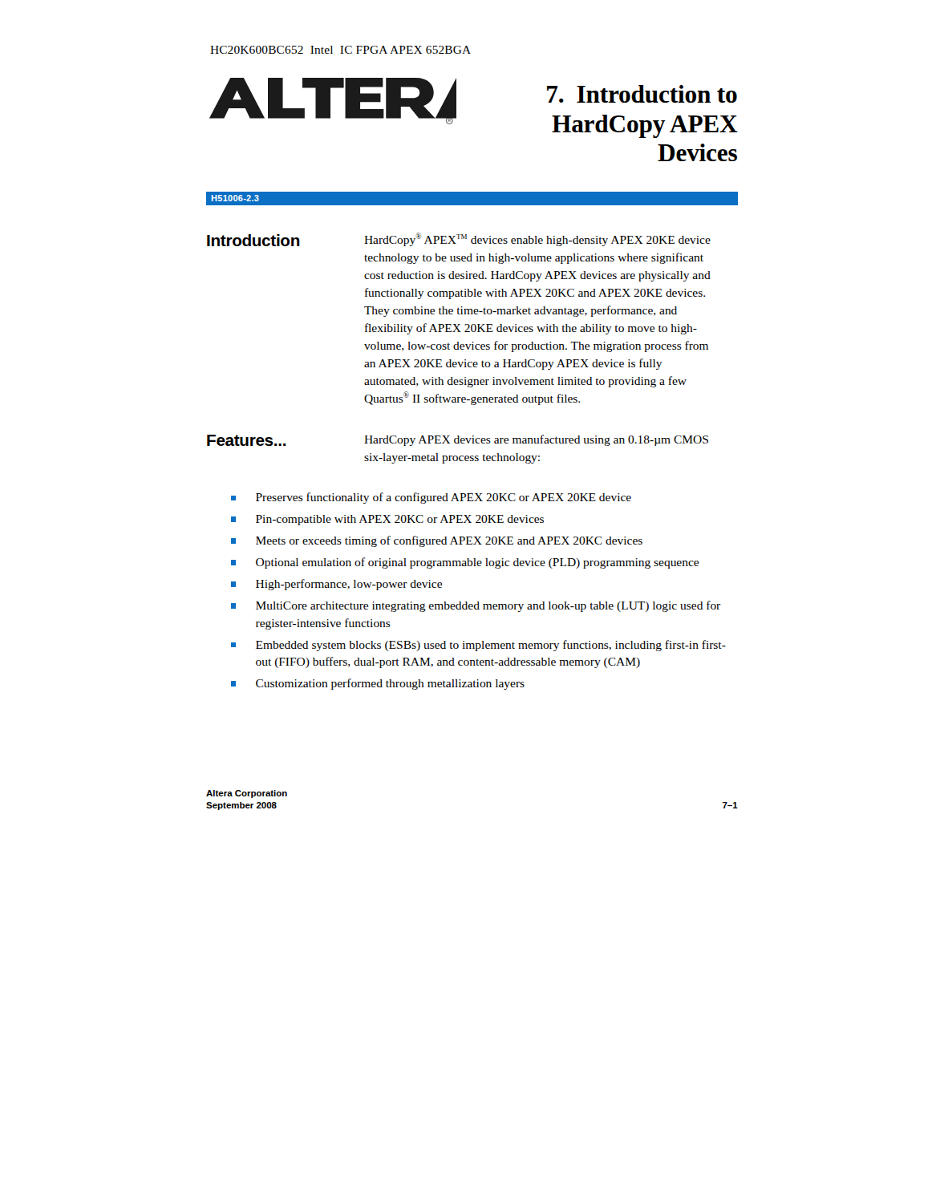HC20K600BC652 Intel IC FPGA APEX 652BGA
R
7. Introduction to
HardCopy APEX Devices
H51006-2.3
Introduction
HardCopy® APEXTM devices enable high-density APEX 20KE device technology to be used in high-volume applications where significant cost reduction is desired. HardCopy APEX devices are physically and functionally compatible with APEX 20KC and APEX 20KE devices. They combine the time-to-market advantage, performance, and flexibility of APEX 20KE devices with the ability to move to high-volume, low-cost devices for production. The migration process from an APEX 20KE device to a HardCopy APEX device is fully automated, with designer involvement limited to providing a few Quartus® II software-generated output files.
Features...
HardCopy APEX devices are manufactured using an 0.18-µm CMOS six-layer-metal process technology:
Preserves functionality of a configured APEX 20KC or APEX 20KE device
Pin-compatible with APEX 20KC or APEX 20KE devices
Meets or exceeds timing of configured APEX 20KE and APEX 20KC devices
Optional emulation of original programmable logic device (PLD) programming sequence
High-performance, low-power device
MultiCore architecture integrating embedded memory and look-up table (LUT) logic used for register-intensive functions
Embedded system blocks (ESBs) used to implement memory functions, including first-in first-out (FIFO) buffers, dual-port RAM, and content-addressable memory (CAM)
Customization performed through metallization layers
Altera Corporation
September 2008
7–1